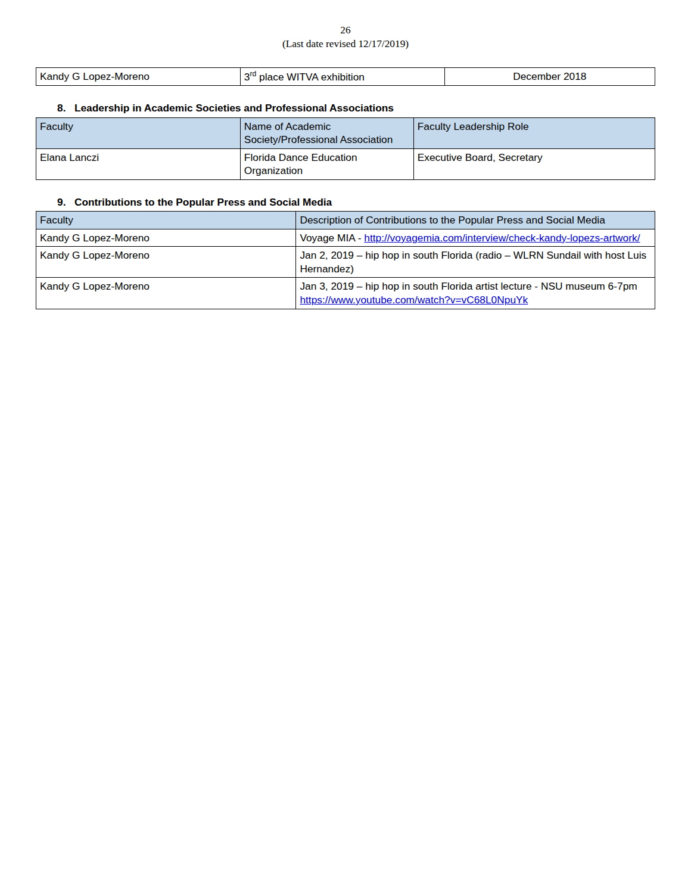26
(Last date revised 12/17/2019)
| Kandy G Lopez-Moreno | 3 rd place WITVA exhibition | December 2018 |
8. Leadership in Academic Societies and Professional Associations
| Faculty | Name of Academic Society/Professional Association | Faculty Leadership Role |
| --- | --- | --- |
| Elana Lanczi | Florida Dance Education Organization | Executive Board, Secretary |
9. Contributions to the Popular Press and Social Media
| Faculty | Description of Contributions to the Popular Press and Social Media |
| --- | --- |
| Kandy G Lopez-Moreno | Voyage MIA - http://voyagemia.com/interview/check-kandy-lopezs-artwork/ |
| Kandy G Lopez-Moreno | Jan 2, 2019 – hip hop in south Florida (radio – WLRN Sundail with host Luis Hernandez) |
| Kandy G Lopez-Moreno | Jan 3, 2019 – hip hop in south Florida artist lecture - NSU museum 6-7pm https://www.youtube.com/watch?v=vC68L0NpuYk |